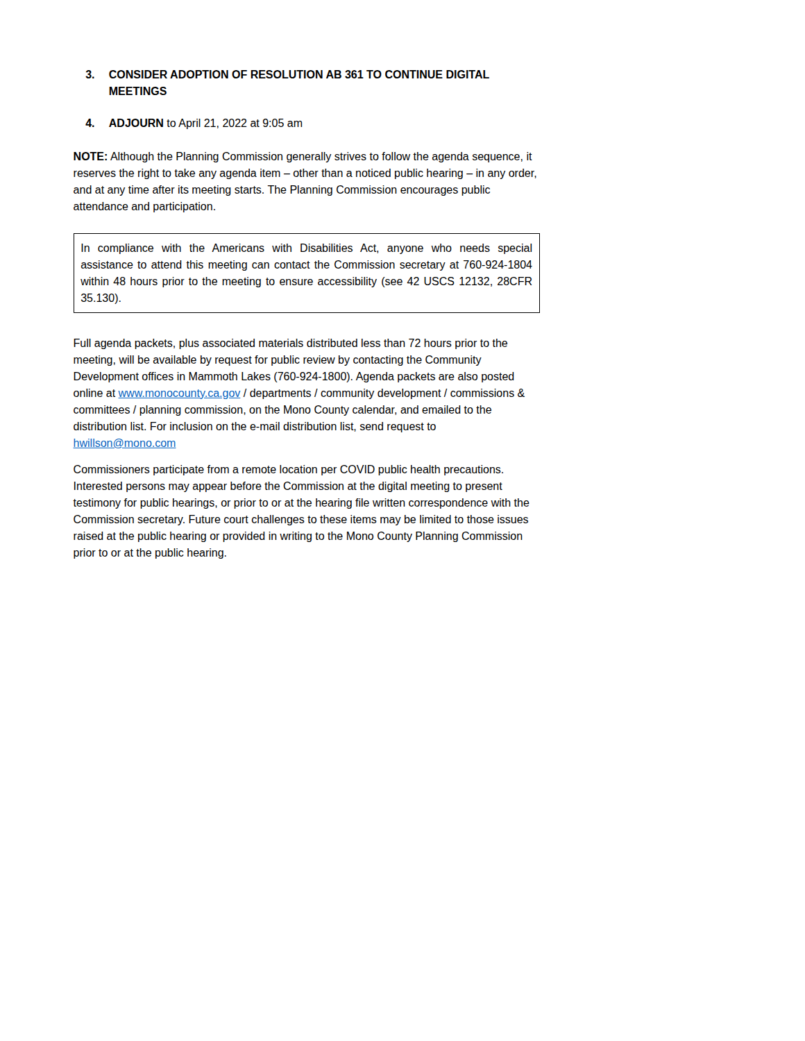3. CONSIDER ADOPTION OF RESOLUTION AB 361 TO CONTINUE DIGITAL MEETINGS
4. ADJOURN to April 21, 2022 at 9:05 am
NOTE: Although the Planning Commission generally strives to follow the agenda sequence, it reserves the right to take any agenda item – other than a noticed public hearing – in any order, and at any time after its meeting starts. The Planning Commission encourages public attendance and participation.
In compliance with the Americans with Disabilities Act, anyone who needs special assistance to attend this meeting can contact the Commission secretary at 760-924-1804 within 48 hours prior to the meeting to ensure accessibility (see 42 USCS 12132, 28CFR 35.130).
Full agenda packets, plus associated materials distributed less than 72 hours prior to the meeting, will be available by request for public review by contacting the Community Development offices in Mammoth Lakes (760-924-1800). Agenda packets are also posted online at www.monocounty.ca.gov / departments / community development / commissions & committees / planning commission, on the Mono County calendar, and emailed to the distribution list. For inclusion on the e-mail distribution list, send request to hwillson@mono.com
Commissioners participate from a remote location per COVID public health precautions. Interested persons may appear before the Commission at the digital meeting to present testimony for public hearings, or prior to or at the hearing file written correspondence with the Commission secretary. Future court challenges to these items may be limited to those issues raised at the public hearing or provided in writing to the Mono County Planning Commission prior to or at the public hearing.